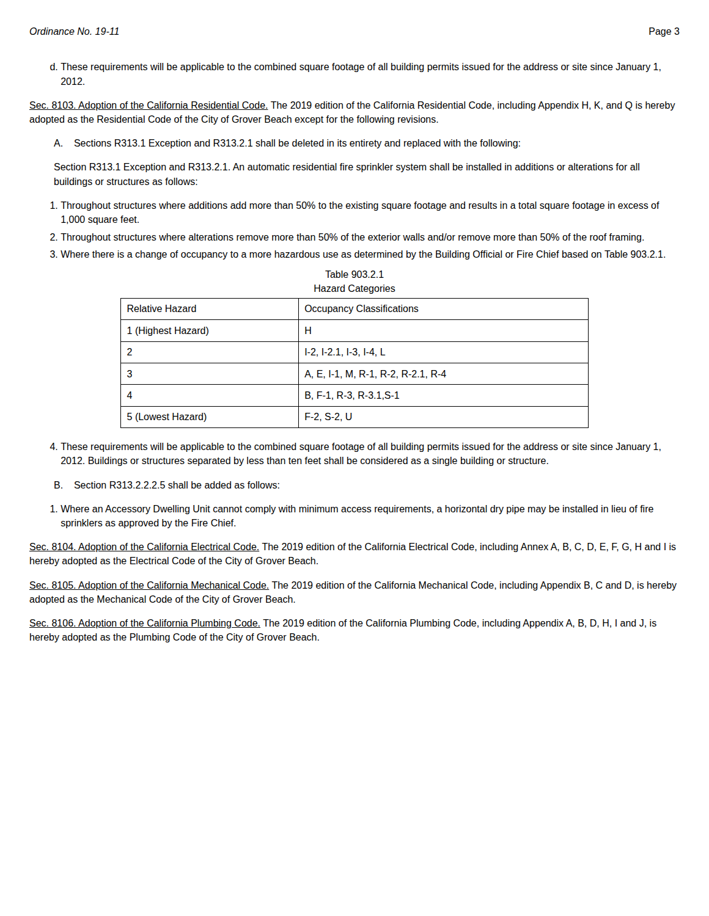Ordinance No. 19-11 Page 3
These requirements will be applicable to the combined square footage of all building permits issued for the address or site since January 1, 2012.
Sec. 8103. Adoption of the California Residential Code. The 2019 edition of the California Residential Code, including Appendix H, K, and Q is hereby adopted as the Residential Code of the City of Grover Beach except for the following revisions.
A. Sections R313.1 Exception and R313.2.1 shall be deleted in its entirety and replaced with the following:
Section R313.1 Exception and R313.2.1. An automatic residential fire sprinkler system shall be installed in additions or alterations for all buildings or structures as follows:
Throughout structures where additions add more than 50% to the existing square footage and results in a total square footage in excess of 1,000 square feet.
Throughout structures where alterations remove more than 50% of the exterior walls and/or remove more than 50% of the roof framing.
Where there is a change of occupancy to a more hazardous use as determined by the Building Official or Fire Chief based on Table 903.2.1.
Table 903.2.1Hazard Categories
| Relative Hazard | Occupancy Classifications |
| --- | --- |
| 1 (Highest Hazard) | H |
| 2 | I-2, I-2.1, I-3, I-4, L |
| 3 | A, E, I-1, M, R-1, R-2, R-2.1, R-4 |
| 4 | B, F-1, R-3, R-3.1,S-1 |
| 5 (Lowest Hazard) | F-2, S-2, U |
These requirements will be applicable to the combined square footage of all building permits issued for the address or site since January 1, 2012. Buildings or structures separated by less than ten feet shall be considered as a single building or structure.
B. Section R313.2.2.2.5 shall be added as follows:
Where an Accessory Dwelling Unit cannot comply with minimum access requirements, a horizontal dry pipe may be installed in lieu of fire sprinklers as approved by the Fire Chief.
Sec. 8104. Adoption of the California Electrical Code. The 2019 edition of the California Electrical Code, including Annex A, B, C, D, E, F, G, H and I is hereby adopted as the Electrical Code of the City of Grover Beach.
Sec. 8105. Adoption of the California Mechanical Code. The 2019 edition of the California Mechanical Code, including Appendix B, C and D, is hereby adopted as the Mechanical Code of the City of Grover Beach.
Sec. 8106. Adoption of the California Plumbing Code. The 2019 edition of the California Plumbing Code, including Appendix A, B, D, H, I and J, is hereby adopted as the Plumbing Code of the City of Grover Beach.